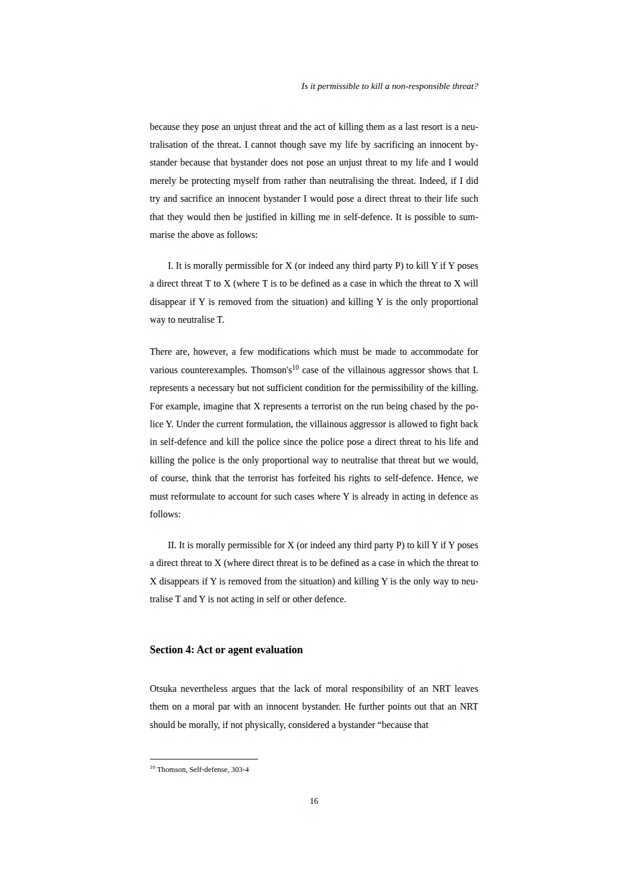Is it permissible to kill a non-responsible threat?
because they pose an unjust threat and the act of killing them as a last resort is a neutralisation of the threat. I cannot though save my life by sacrificing an innocent bystander because that bystander does not pose an unjust threat to my life and I would merely be protecting myself from rather than neutralising the threat. Indeed, if I did try and sacrifice an innocent bystander I would pose a direct threat to their life such that they would then be justified in killing me in self-defence. It is possible to summarise the above as follows:
I. It is morally permissible for X (or indeed any third party P) to kill Y if Y poses a direct threat T to X (where T is to be defined as a case in which the threat to X will disappear if Y is removed from the situation) and killing Y is the only proportional way to neutralise T.
There are, however, a few modifications which must be made to accommodate for various counterexamples. Thomson's10 case of the villainous aggressor shows that I. represents a necessary but not sufficient condition for the permissibility of the killing. For example, imagine that X represents a terrorist on the run being chased by the police Y. Under the current formulation, the villainous aggressor is allowed to fight back in self-defence and kill the police since the police pose a direct threat to his life and killing the police is the only proportional way to neutralise that threat but we would, of course, think that the terrorist has forfeited his rights to self-defence. Hence, we must reformulate to account for such cases where Y is already in acting in defence as follows:
II. It is morally permissible for X (or indeed any third party P) to kill Y if Y poses a direct threat to X (where direct threat is to be defined as a case in which the threat to X disappears if Y is removed from the situation) and killing Y is the only way to neutralise T and Y is not acting in self or other defence.
Section 4: Act or agent evaluation
Otsuka nevertheless argues that the lack of moral responsibility of an NRT leaves them on a moral par with an innocent bystander. He further points out that an NRT should be morally, if not physically, considered a bystander “because that
10 Thomson, Self-defense, 303-4
16